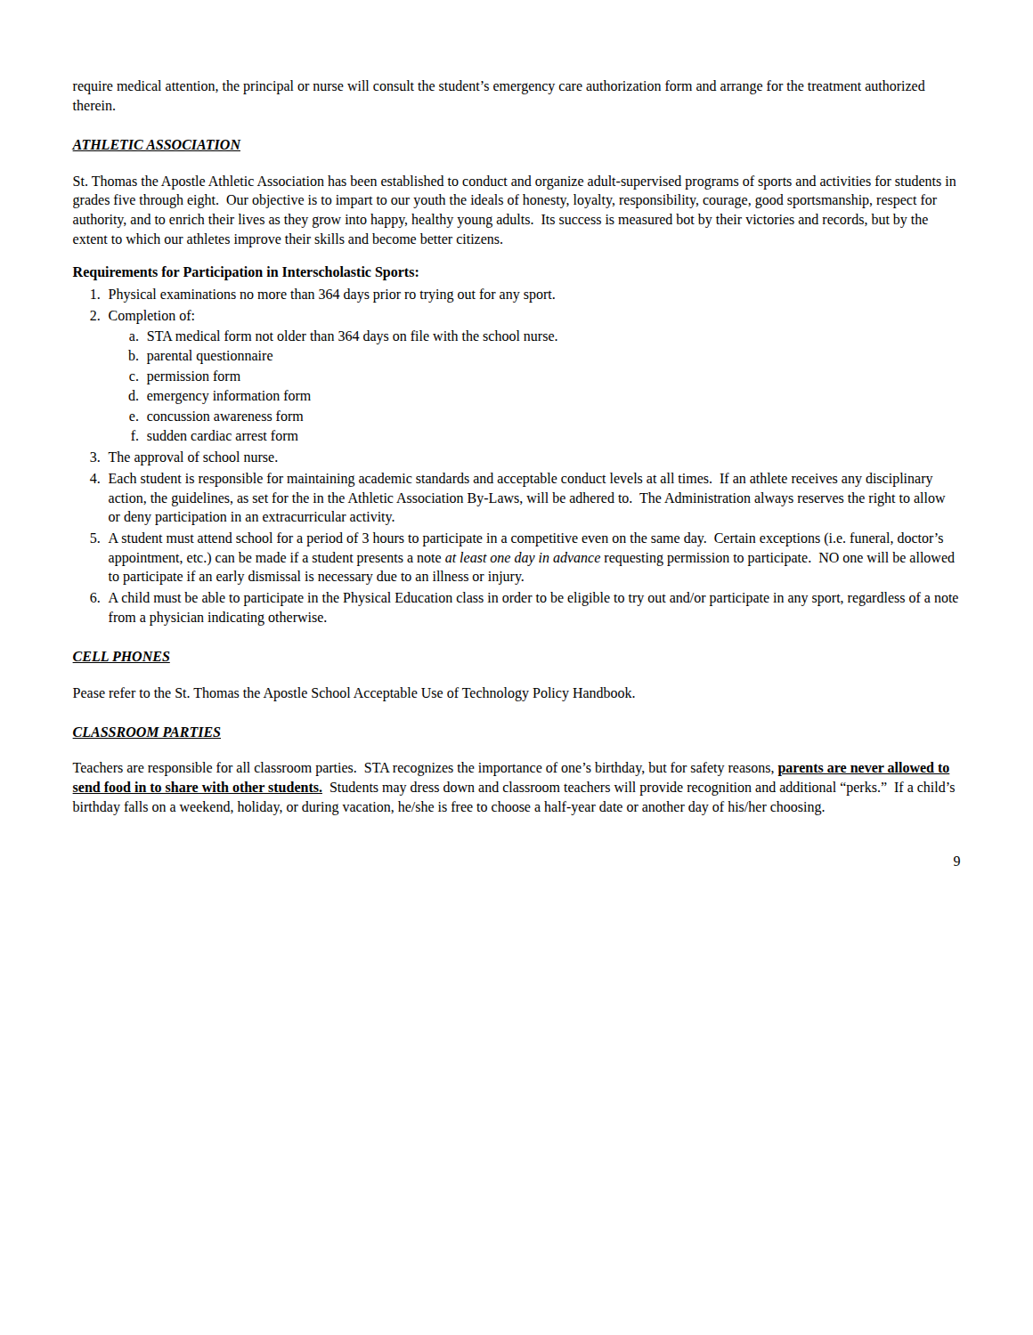require medical attention, the principal or nurse will consult the student’s emergency care authorization form and arrange for the treatment authorized therein.
ATHLETIC ASSOCIATION
St. Thomas the Apostle Athletic Association has been established to conduct and organize adult-supervised programs of sports and activities for students in grades five through eight. Our objective is to impart to our youth the ideals of honesty, loyalty, responsibility, courage, good sportsmanship, respect for authority, and to enrich their lives as they grow into happy, healthy young adults. Its success is measured bot by their victories and records, but by the extent to which our athletes improve their skills and become better citizens.
Requirements for Participation in Interscholastic Sports:
Physical examinations no more than 364 days prior ro trying out for any sport.
Completion of:
STA medical form not older than 364 days on file with the school nurse.
parental questionnaire
permission form
emergency information form
concussion awareness form
sudden cardiac arrest form
The approval of school nurse.
Each student is responsible for maintaining academic standards and acceptable conduct levels at all times. If an athlete receives any disciplinary action, the guidelines, as set for the in the Athletic Association By-Laws, will be adhered to. The Administration always reserves the right to allow or deny participation in an extracurricular activity.
A student must attend school for a period of 3 hours to participate in a competitive even on the same day. Certain exceptions (i.e. funeral, doctor’s appointment, etc.) can be made if a student presents a note at least one day in advance requesting permission to participate. NO one will be allowed to participate if an early dismissal is necessary due to an illness or injury.
A child must be able to participate in the Physical Education class in order to be eligible to try out and/or participate in any sport, regardless of a note from a physician indicating otherwise.
CELL PHONES
Pease refer to the St. Thomas the Apostle School Acceptable Use of Technology Policy Handbook.
CLASSROOM PARTIES
Teachers are responsible for all classroom parties. STA recognizes the importance of one’s birthday, but for safety reasons, parents are never allowed to send food in to share with other students. Students may dress down and classroom teachers will provide recognition and additional “perks.” If a child’s birthday falls on a weekend, holiday, or during vacation, he/she is free to choose a half-year date or another day of his/her choosing.
9